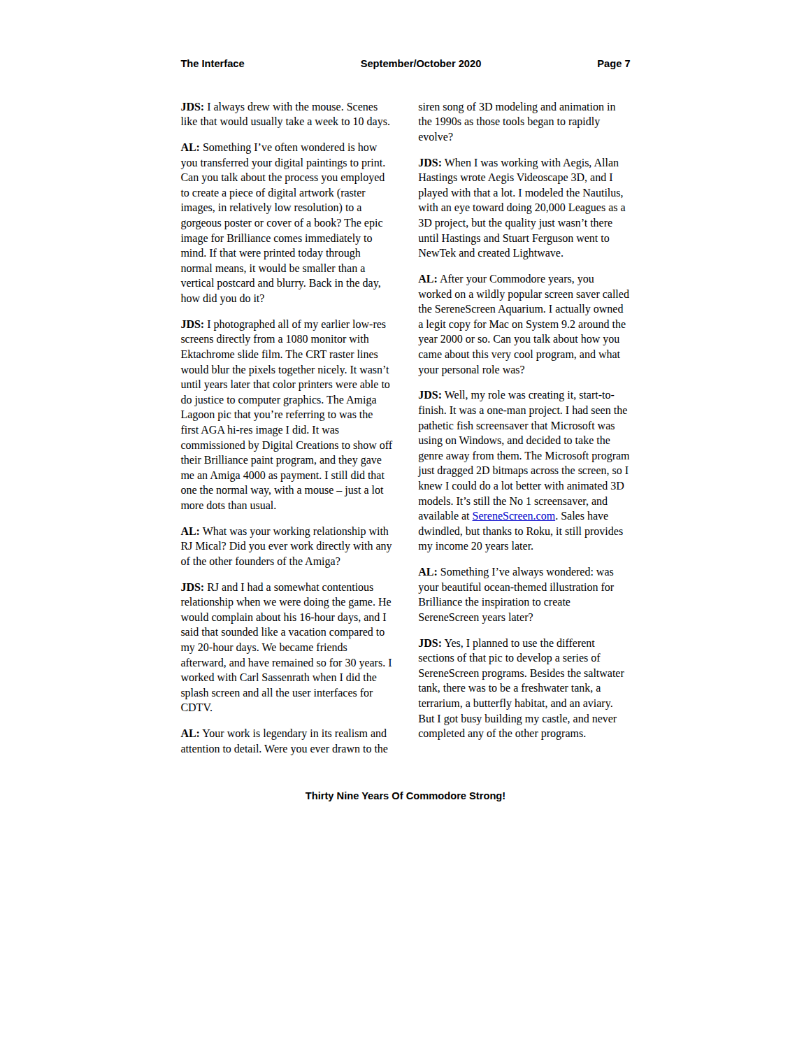The Interface
September/October 2020
Page 7
JDS: I always drew with the mouse. Scenes like that would usually take a week to 10 days.
AL: Something I’ve often wondered is how you transferred your digital paintings to print. Can you talk about the process you employed to create a piece of digital artwork (raster images, in relatively low resolution) to a gorgeous poster or cover of a book? The epic image for Brilliance comes immediately to mind. If that were printed today through normal means, it would be smaller than a vertical postcard and blurry. Back in the day, how did you do it?
JDS: I photographed all of my earlier low-res screens directly from a 1080 monitor with Ektachrome slide film. The CRT raster lines would blur the pixels together nicely. It wasn’t until years later that color printers were able to do justice to computer graphics. The Amiga Lagoon pic that you’re referring to was the first AGA hi-res image I did. It was commissioned by Digital Creations to show off their Brilliance paint program, and they gave me an Amiga 4000 as payment. I still did that one the normal way, with a mouse – just a lot more dots than usual.
AL: What was your working relationship with RJ Mical? Did you ever work directly with any of the other founders of the Amiga?
JDS: RJ and I had a somewhat contentious relationship when we were doing the game. He would complain about his 16-hour days, and I said that sounded like a vacation compared to my 20-hour days. We became friends afterward, and have remained so for 30 years. I worked with Carl Sassenrath when I did the splash screen and all the user interfaces for CDTV.
AL: Your work is legendary in its realism and attention to detail. Were you ever drawn to the siren song of 3D modeling and animation in the 1990s as those tools began to rapidly evolve?
JDS: When I was working with Aegis, Allan Hastings wrote Aegis Videoscape 3D, and I played with that a lot. I modeled the Nautilus, with an eye toward doing 20,000 Leagues as a 3D project, but the quality just wasn’t there until Hastings and Stuart Ferguson went to NewTek and created Lightwave.
AL: After your Commodore years, you worked on a wildly popular screen saver called the SereneScreen Aquarium. I actually owned a legit copy for Mac on System 9.2 around the year 2000 or so. Can you talk about how you came about this very cool program, and what your personal role was?
JDS: Well, my role was creating it, start-to-finish. It was a one-man project. I had seen the pathetic fish screensaver that Microsoft was using on Windows, and decided to take the genre away from them. The Microsoft program just dragged 2D bitmaps across the screen, so I knew I could do a lot better with animated 3D models. It’s still the No 1 screensaver, and available at SereneScreen.com. Sales have dwindled, but thanks to Roku, it still provides my income 20 years later.
AL: Something I’ve always wondered: was your beautiful ocean-themed illustration for Brilliance the inspiration to create SereneScreen years later?
JDS: Yes, I planned to use the different sections of that pic to develop a series of SereneScreen programs. Besides the saltwater tank, there was to be a freshwater tank, a terrarium, a butterfly habitat, and an aviary. But I got busy building my castle, and never completed any of the other programs.
Thirty Nine Years Of Commodore Strong!